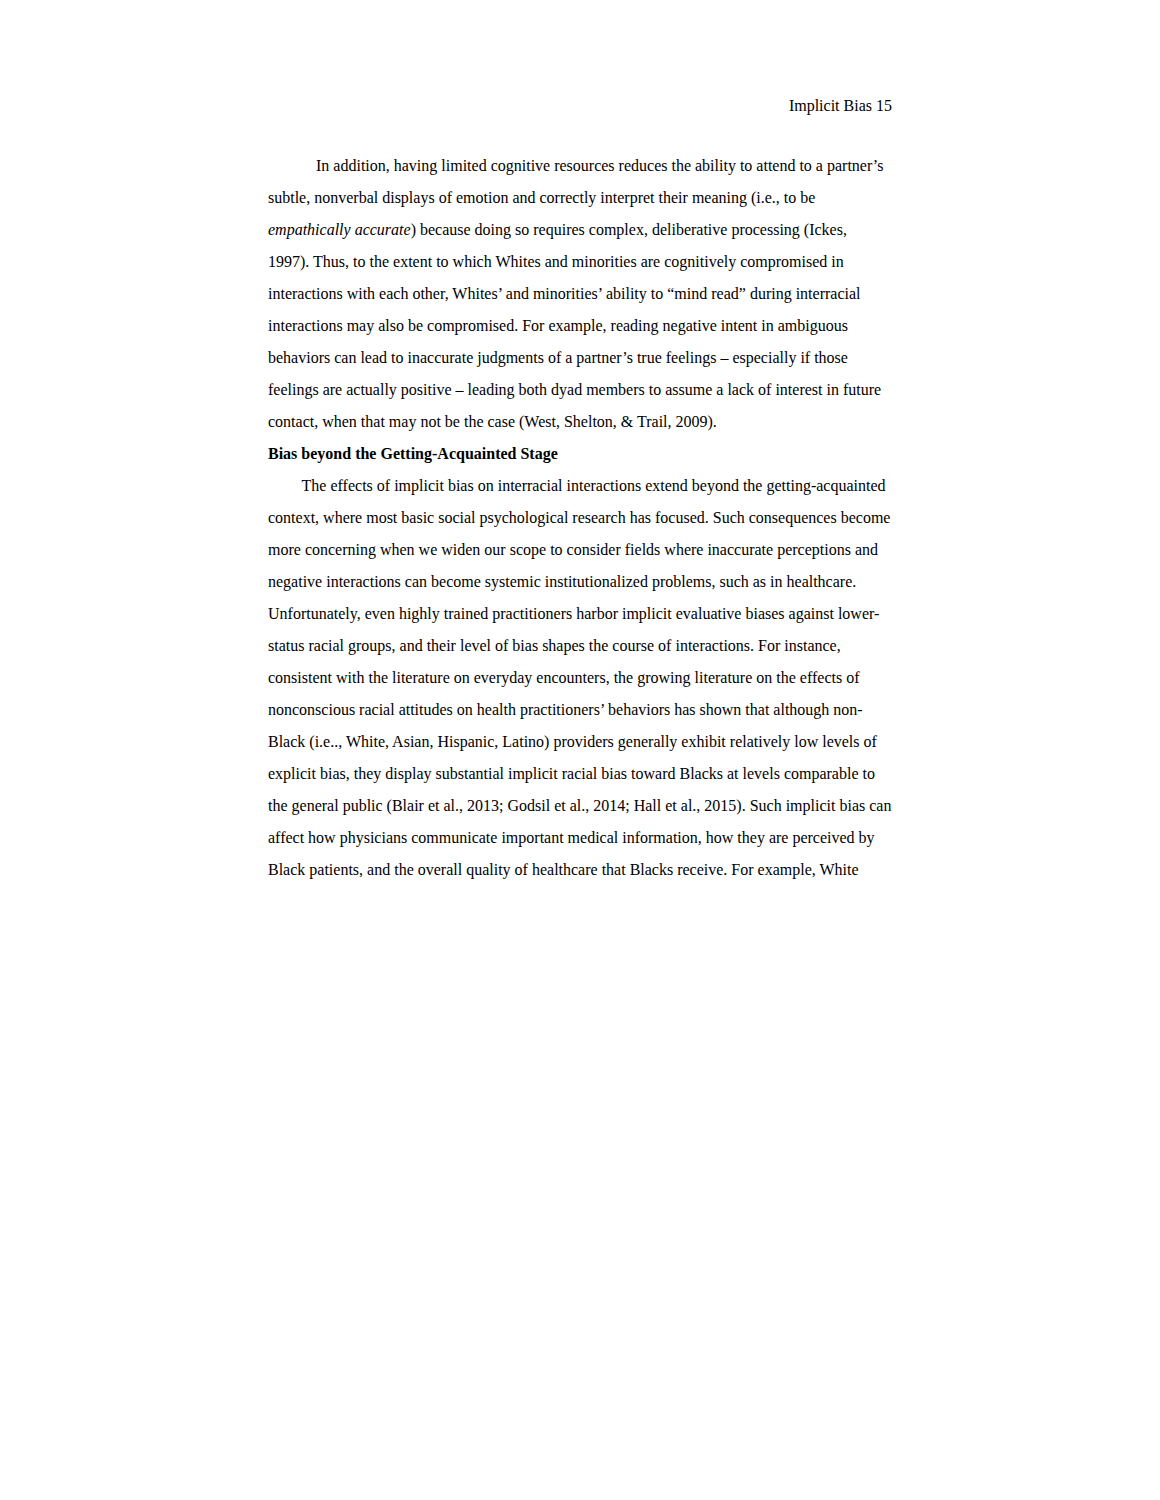Implicit Bias 15
In addition, having limited cognitive resources reduces the ability to attend to a partner’s subtle, nonverbal displays of emotion and correctly interpret their meaning (i.e., to be empathically accurate) because doing so requires complex, deliberative processing (Ickes, 1997). Thus, to the extent to which Whites and minorities are cognitively compromised in interactions with each other, Whites’ and minorities’ ability to “mind read” during interracial interactions may also be compromised. For example, reading negative intent in ambiguous behaviors can lead to inaccurate judgments of a partner’s true feelings – especially if those feelings are actually positive – leading both dyad members to assume a lack of interest in future contact, when that may not be the case (West, Shelton, & Trail, 2009).
Bias beyond the Getting-Acquainted Stage
The effects of implicit bias on interracial interactions extend beyond the getting-acquainted context, where most basic social psychological research has focused. Such consequences become more concerning when we widen our scope to consider fields where inaccurate perceptions and negative interactions can become systemic institutionalized problems, such as in healthcare. Unfortunately, even highly trained practitioners harbor implicit evaluative biases against lower-status racial groups, and their level of bias shapes the course of interactions. For instance, consistent with the literature on everyday encounters, the growing literature on the effects of nonconscious racial attitudes on health practitioners’ behaviors has shown that although non-Black (i.e.., White, Asian, Hispanic, Latino) providers generally exhibit relatively low levels of explicit bias, they display substantial implicit racial bias toward Blacks at levels comparable to the general public (Blair et al., 2013; Godsil et al., 2014; Hall et al., 2015). Such implicit bias can affect how physicians communicate important medical information, how they are perceived by Black patients, and the overall quality of healthcare that Blacks receive. For example, White